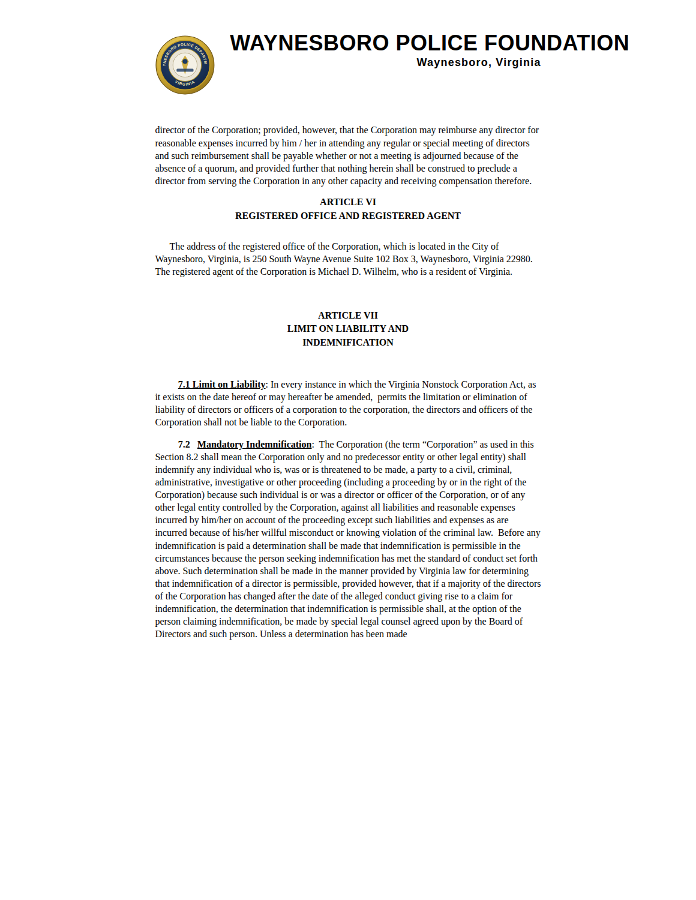WAYNESBORO POLICE DEPARTMENT VIRGINIA
WAYNESBORO POLICE FOUNDATION
Waynesboro, Virginia
director of the Corporation; provided, however, that the Corporation may reimburse any director for reasonable expenses incurred by him / her in attending any regular or special meeting of directors and such reimbursement shall be payable whether or not a meeting is adjourned because of the absence of a quorum, and provided further that nothing herein shall be construed to preclude a director from serving the Corporation in any other capacity and receiving compensation therefore.
ARTICLE VI
REGISTERED OFFICE AND REGISTERED AGENT
The address of the registered office of the Corporation, which is located in the City of Waynesboro, Virginia, is 250 South Wayne Avenue Suite 102 Box 3, Waynesboro, Virginia 22980. The registered agent of the Corporation is Michael D. Wilhelm, who is a resident of Virginia.
ARTICLE VII
LIMIT ON LIABILITY AND
INDEMNIFICATION
7.1 Limit on Liability: In every instance in which the Virginia Nonstock Corporation Act, as it exists on the date hereof or may hereafter be amended, permits the limitation or elimination of liability of directors or officers of a corporation to the corporation, the directors and officers of the Corporation shall not be liable to the Corporation.
7.2 Mandatory Indemnification: The Corporation (the term “Corporation” as used in this Section 8.2 shall mean the Corporation only and no predecessor entity or other legal entity) shall indemnify any individual who is, was or is threatened to be made, a party to a civil, criminal, administrative, investigative or other proceeding (including a proceeding by or in the right of the Corporation) because such individual is or was a director or officer of the Corporation, or of any other legal entity controlled by the Corporation, against all liabilities and reasonable expenses incurred by him/her on account of the proceeding except such liabilities and expenses as are incurred because of his/her willful misconduct or knowing violation of the criminal law. Before any indemnification is paid a determination shall be made that indemnification is permissible in the circumstances because the person seeking indemnification has met the standard of conduct set forth above. Such determination shall be made in the manner provided by Virginia law for determining that indemnification of a director is permissible, provided however, that if a majority of the directors of the Corporation has changed after the date of the alleged conduct giving rise to a claim for indemnification, the determination that indemnification is permissible shall, at the option of the person claiming indemnification, be made by special legal counsel agreed upon by the Board of Directors and such person. Unless a determination has been made